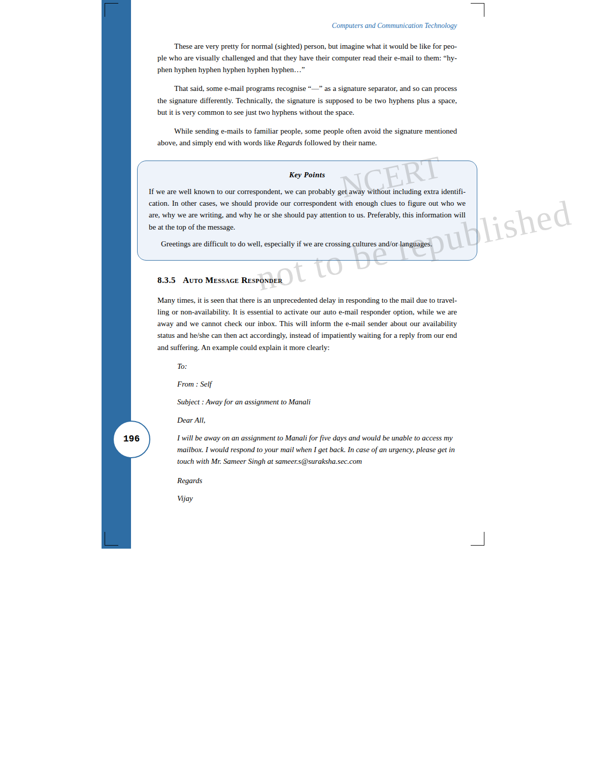NCERT
not to be republished
Computers and Communication Technology
These are very pretty for normal (sighted) person, but imagine what it would be like for people who are visually challenged and that they have their computer read their e-mail to them: “hyphen hyphen hyphen hyphen hyphen hyphen…”
That said, some e-mail programs recognise “—” as a signature separator, and so can process the signature differently. Technically, the signature is supposed to be two hyphens plus a space, but it is very common to see just two hyphens without the space.
While sending e-mails to familiar people, some people often avoid the signature mentioned above, and simply end with words like Regards followed by their name.
Key Points
If we are well known to our correspondent, we can probably get away without including extra identification. In other cases, we should provide our correspondent with enough clues to figure out who we are, why we are writing, and why he or she should pay attention to us. Preferably, this information will be at the top of the message.
Greetings are difficult to do well, especially if we are crossing cultures and/or languages.
8.3.5 Auto Message Responder
Many times, it is seen that there is an unprecedented delay in responding to the mail due to travelling or non-availability. It is essential to activate our auto e-mail responder option, while we are away and we cannot check our inbox. This will inform the e-mail sender about our availability status and he/she can then act accordingly, instead of impatiently waiting for a reply from our end and suffering. An example could explain it more clearly:
To:
From : Self
Subject : Away for an assignment to Manali
Dear All,
I will be away on an assignment to Manali for five days and would be unable to access my mailbox. I would respond to your mail when I get back. In case of an urgency, please get in touch with Mr. Sameer Singh at sameer.s@suraksha.sec.com
Regards
Vijay
196